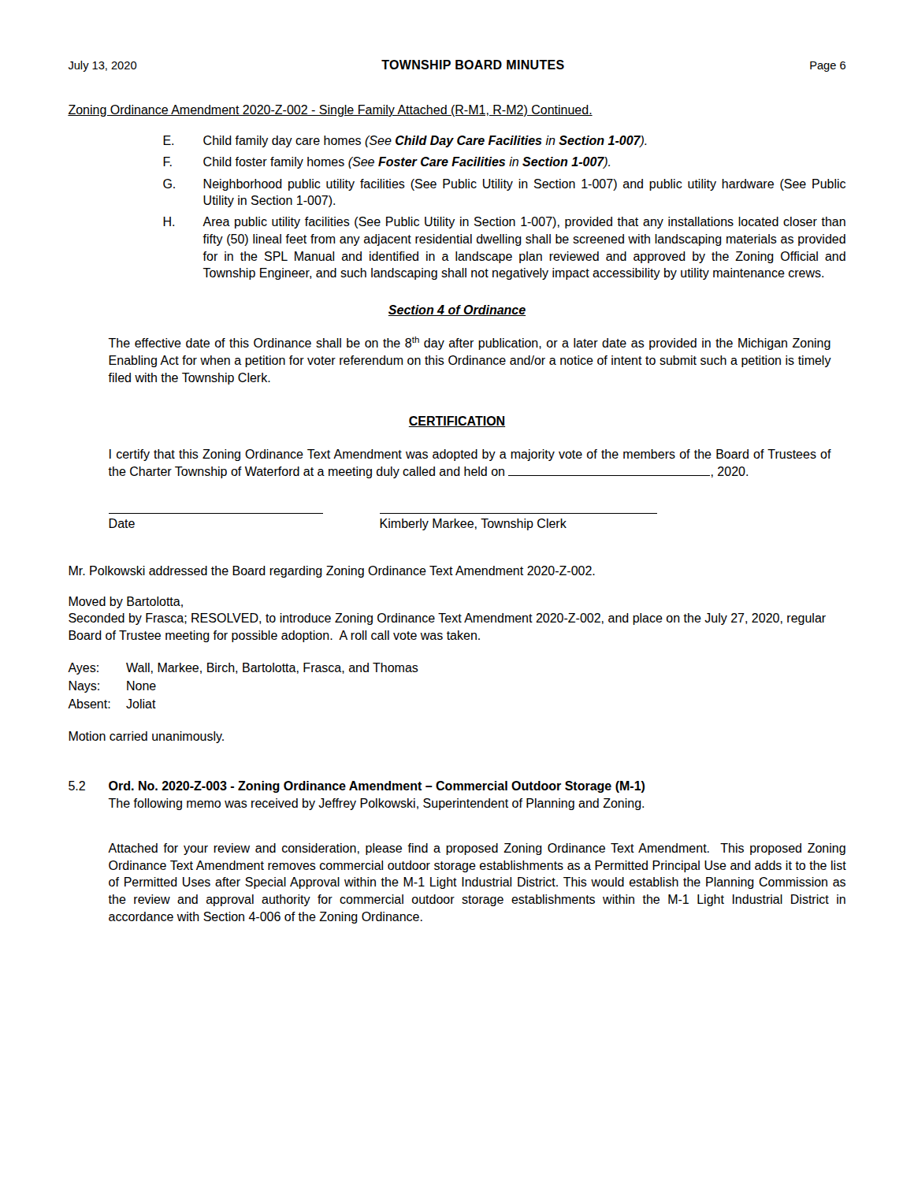July 13, 2020 TOWNSHIP BOARD MINUTES Page 6
Zoning Ordinance Amendment 2020-Z-002 - Single Family Attached (R-M1, R-M2) Continued.
E. Child family day care homes (See Child Day Care Facilities in Section 1-007).
F. Child foster family homes (See Foster Care Facilities in Section 1-007).
G. Neighborhood public utility facilities (See Public Utility in Section 1-007) and public utility hardware (See Public Utility in Section 1-007).
H. Area public utility facilities (See Public Utility in Section 1-007), provided that any installations located closer than fifty (50) lineal feet from any adjacent residential dwelling shall be screened with landscaping materials as provided for in the SPL Manual and identified in a landscape plan reviewed and approved by the Zoning Official and Township Engineer, and such landscaping shall not negatively impact accessibility by utility maintenance crews.
Section 4 of Ordinance
The effective date of this Ordinance shall be on the 8th day after publication, or a later date as provided in the Michigan Zoning Enabling Act for when a petition for voter referendum on this Ordinance and/or a notice of intent to submit such a petition is timely filed with the Township Clerk.
CERTIFICATION
I certify that this Zoning Ordinance Text Amendment was adopted by a majority vote of the members of the Board of Trustees of the Charter Township of Waterford at a meeting duly called and held on , 2020.
Date
Kimberly Markee, Township Clerk
Mr. Polkowski addressed the Board regarding Zoning Ordinance Text Amendment 2020-Z-002.
Moved by Bartolotta,
Seconded by Frasca; RESOLVED, to introduce Zoning Ordinance Text Amendment 2020-Z-002, and place on the July 27, 2020, regular Board of Trustee meeting for possible adoption. A roll call vote was taken.
Ayes: Wall, Markee, Birch, Bartolotta, Frasca, and Thomas
Nays: None
Absent: Joliat
Motion carried unanimously.
5.2
Ord. No. 2020-Z-003 - Zoning Ordinance Amendment – Commercial Outdoor Storage (M-1)
The following memo was received by Jeffrey Polkowski, Superintendent of Planning and Zoning.
Attached for your review and consideration, please find a proposed Zoning Ordinance Text Amendment. This proposed Zoning Ordinance Text Amendment removes commercial outdoor storage establishments as a Permitted Principal Use and adds it to the list of Permitted Uses after Special Approval within the M-1 Light Industrial District. This would establish the Planning Commission as the review and approval authority for commercial outdoor storage establishments within the M-1 Light Industrial District in accordance with Section 4-006 of the Zoning Ordinance.